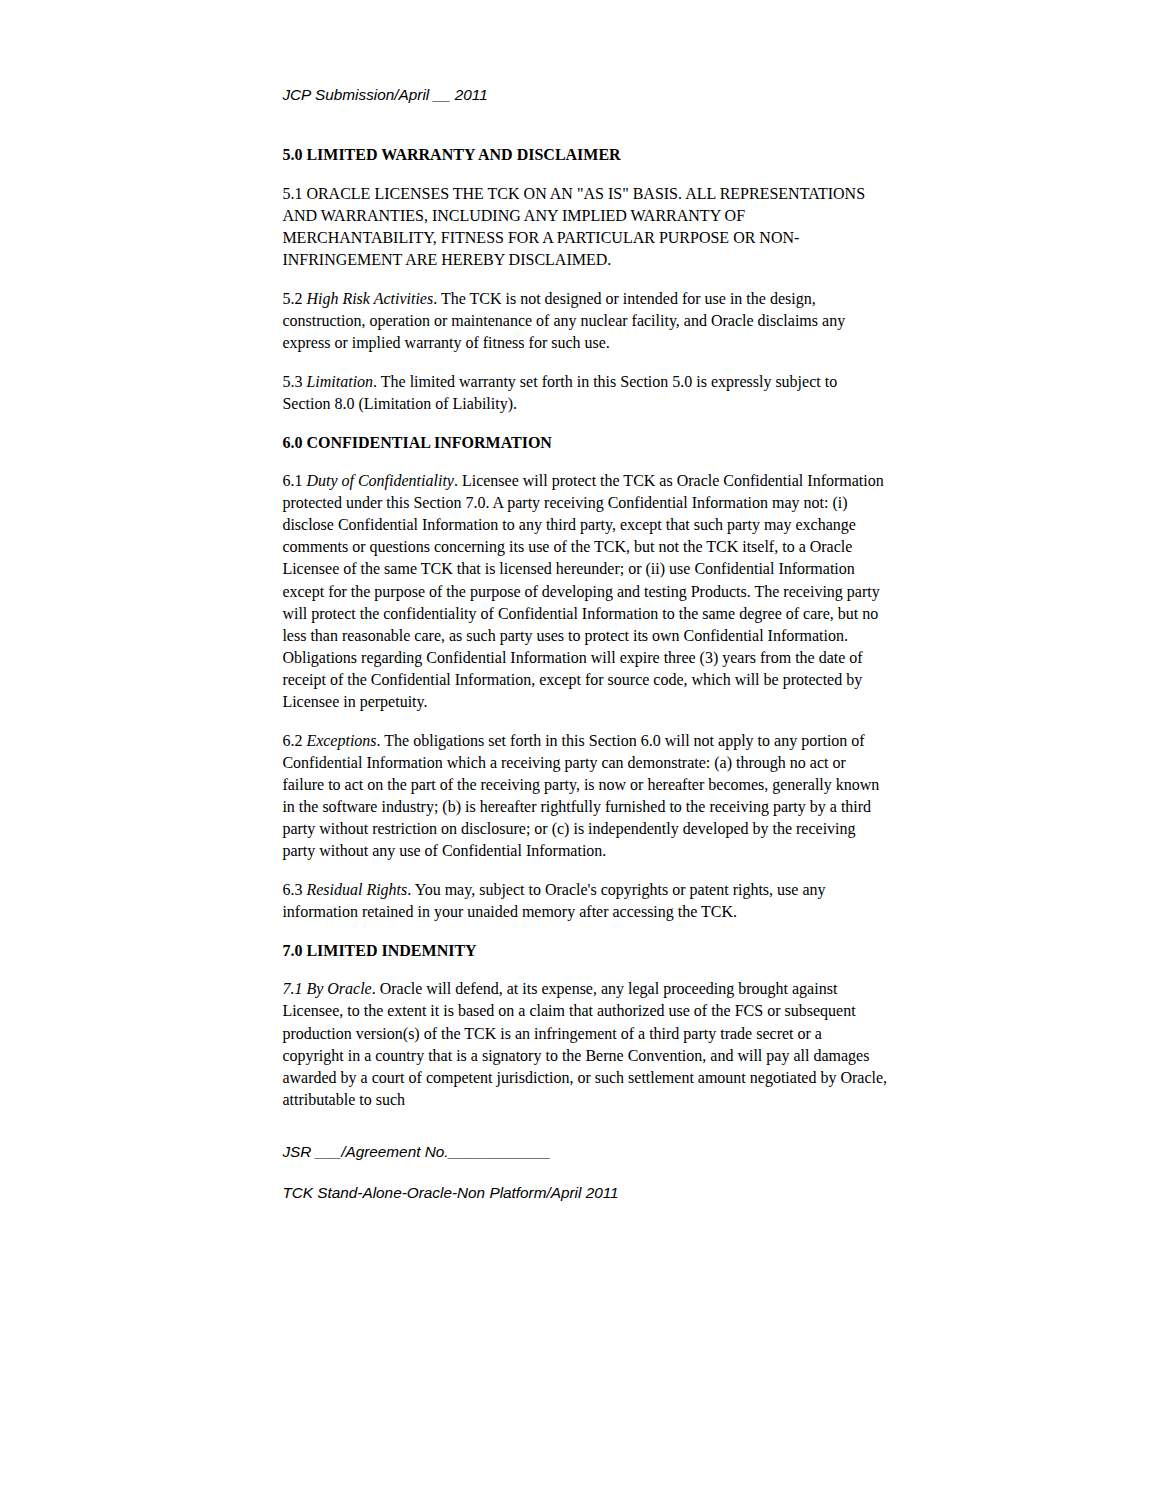JCP Submission/April __ 2011
5.0 LIMITED WARRANTY AND DISCLAIMER
5.1 ORACLE LICENSES THE TCK ON AN "AS IS" BASIS. ALL REPRESENTATIONS AND WARRANTIES, INCLUDING ANY IMPLIED WARRANTY OF MERCHANTABILITY, FITNESS FOR A PARTICULAR PURPOSE OR NON-INFRINGEMENT ARE HEREBY DISCLAIMED.
5.2 High Risk Activities. The TCK is not designed or intended for use in the design, construction, operation or maintenance of any nuclear facility, and Oracle disclaims any express or implied warranty of fitness for such use.
5.3 Limitation. The limited warranty set forth in this Section 5.0 is expressly subject to Section 8.0 (Limitation of Liability).
6.0 CONFIDENTIAL INFORMATION
6.1 Duty of Confidentiality. Licensee will protect the TCK as Oracle Confidential Information protected under this Section 7.0. A party receiving Confidential Information may not: (i) disclose Confidential Information to any third party, except that such party may exchange comments or questions concerning its use of the TCK, but not the TCK itself, to a Oracle Licensee of the same TCK that is licensed hereunder; or (ii) use Confidential Information except for the purpose of the purpose of developing and testing Products. The receiving party will protect the confidentiality of Confidential Information to the same degree of care, but no less than reasonable care, as such party uses to protect its own Confidential Information. Obligations regarding Confidential Information will expire three (3) years from the date of receipt of the Confidential Information, except for source code, which will be protected by Licensee in perpetuity.
6.2 Exceptions. The obligations set forth in this Section 6.0 will not apply to any portion of Confidential Information which a receiving party can demonstrate: (a) through no act or failure to act on the part of the receiving party, is now or hereafter becomes, generally known in the software industry; (b) is hereafter rightfully furnished to the receiving party by a third party without restriction on disclosure; or (c) is independently developed by the receiving party without any use of Confidential Information.
6.3 Residual Rights. You may, subject to Oracle's copyrights or patent rights, use any information retained in your unaided memory after accessing the TCK.
7.0 LIMITED INDEMNITY
7.1 By Oracle. Oracle will defend, at its expense, any legal proceeding brought against Licensee, to the extent it is based on a claim that authorized use of the FCS or subsequent production version(s) of the TCK is an infringement of a third party trade secret or a copyright in a country that is a signatory to the Berne Convention, and will pay all damages awarded by a court of competent jurisdiction, or such settlement amount negotiated by Oracle, attributable to such
JSR ___/Agreement No.____________
TCK Stand-Alone-Oracle-Non Platform/April 2011